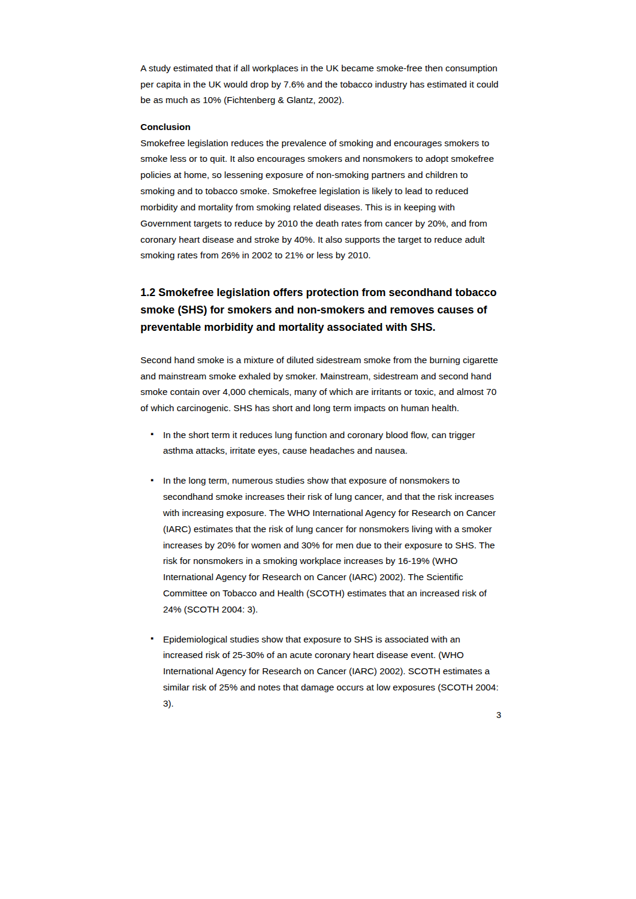A study estimated that if all workplaces in the UK became smoke-free then consumption per capita in the UK would drop by 7.6% and the tobacco industry has estimated it could be as much as 10% (Fichtenberg & Glantz, 2002).
Conclusion
Smokefree legislation reduces the prevalence of smoking and encourages smokers to smoke less or to quit. It also encourages smokers and nonsmokers to adopt smokefree policies at home, so lessening exposure of non-smoking partners and children to smoking and to tobacco smoke. Smokefree legislation is likely to lead to reduced morbidity and mortality from smoking related diseases. This is in keeping with Government targets to reduce by 2010 the death rates from cancer by 20%, and from coronary heart disease and stroke by 40%. It also supports the target to reduce adult smoking rates from 26% in 2002 to 21% or less by 2010.
1.2 Smokefree legislation offers protection from secondhand tobacco smoke (SHS) for smokers and non-smokers and removes causes of preventable morbidity and mortality associated with SHS.
Second hand smoke is a mixture of diluted sidestream smoke from the burning cigarette and mainstream smoke exhaled by smoker. Mainstream, sidestream and second hand smoke contain over 4,000 chemicals, many of which are irritants or toxic, and almost 70 of which carcinogenic. SHS has short and long term impacts on human health.
In the short term it reduces lung function and coronary blood flow, can trigger asthma attacks, irritate eyes, cause headaches and nausea.
In the long term, numerous studies show that exposure of nonsmokers to secondhand smoke increases their risk of lung cancer, and that the risk increases with increasing exposure. The WHO International Agency for Research on Cancer (IARC) estimates that the risk of lung cancer for nonsmokers living with a smoker increases by 20% for women and 30% for men due to their exposure to SHS. The risk for nonsmokers in a smoking workplace increases by 16-19% (WHO International Agency for Research on Cancer (IARC) 2002). The Scientific Committee on Tobacco and Health (SCOTH) estimates that an increased risk of 24% (SCOTH 2004: 3).
Epidemiological studies show that exposure to SHS is associated with an increased risk of 25-30% of an acute coronary heart disease event. (WHO International Agency for Research on Cancer (IARC) 2002). SCOTH estimates a similar risk of 25% and notes that damage occurs at low exposures (SCOTH 2004: 3).
3